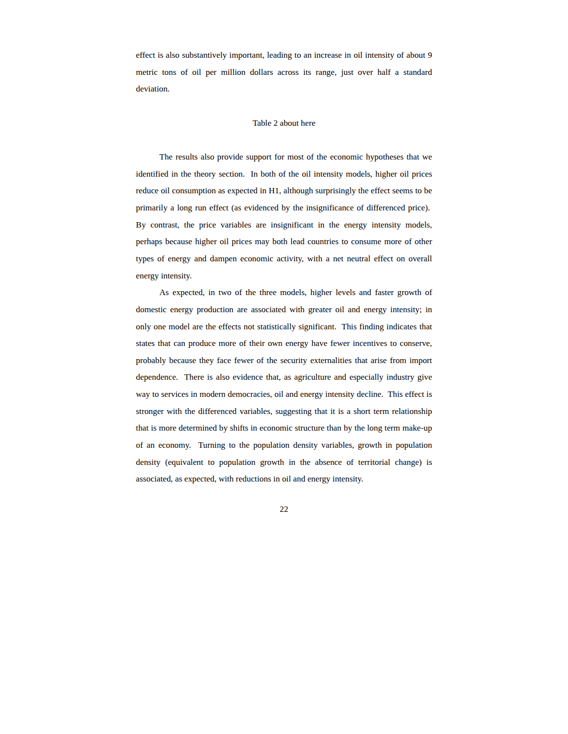effect is also substantively important, leading to an increase in oil intensity of about 9 metric tons of oil per million dollars across its range, just over half a standard deviation.
Table 2 about here
The results also provide support for most of the economic hypotheses that we identified in the theory section. In both of the oil intensity models, higher oil prices reduce oil consumption as expected in H1, although surprisingly the effect seems to be primarily a long run effect (as evidenced by the insignificance of differenced price). By contrast, the price variables are insignificant in the energy intensity models, perhaps because higher oil prices may both lead countries to consume more of other types of energy and dampen economic activity, with a net neutral effect on overall energy intensity.
As expected, in two of the three models, higher levels and faster growth of domestic energy production are associated with greater oil and energy intensity; in only one model are the effects not statistically significant. This finding indicates that states that can produce more of their own energy have fewer incentives to conserve, probably because they face fewer of the security externalities that arise from import dependence. There is also evidence that, as agriculture and especially industry give way to services in modern democracies, oil and energy intensity decline. This effect is stronger with the differenced variables, suggesting that it is a short term relationship that is more determined by shifts in economic structure than by the long term make-up of an economy. Turning to the population density variables, growth in population density (equivalent to population growth in the absence of territorial change) is associated, as expected, with reductions in oil and energy intensity.
22